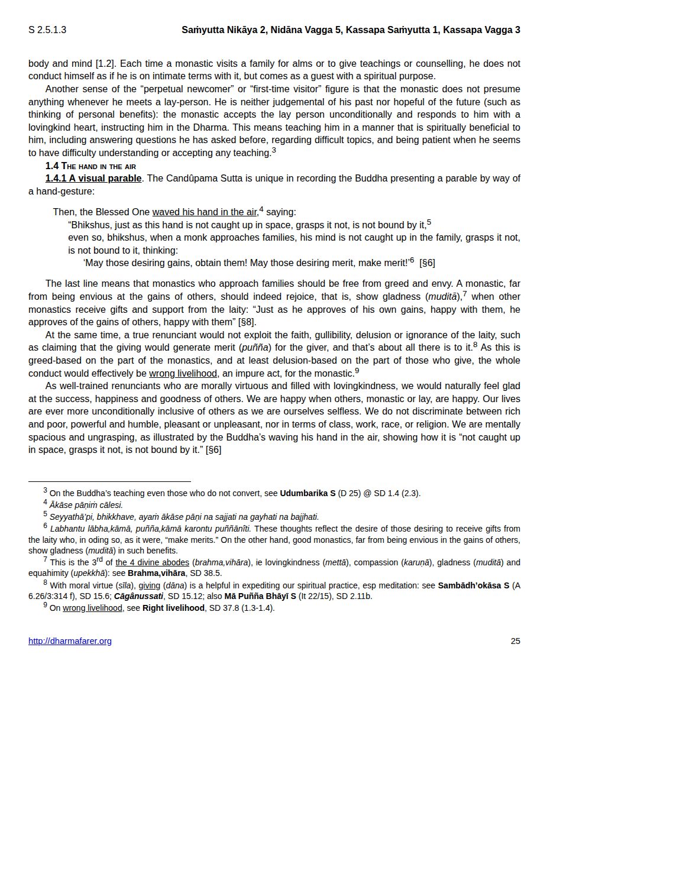S 2.5.1.3
Saṁyutta Nikāya 2, Nidāna Vagga 5, Kassapa Saṁyutta 1, Kassapa Vagga 3
body and mind [1.2]. Each time a monastic visits a family for alms or to give teachings or counselling, he does not conduct himself as if he is on intimate terms with it, but comes as a guest with a spiritual purpose.
Another sense of the “perpetual newcomer” or “first-time visitor” figure is that the monastic does not presume anything whenever he meets a lay-person. He is neither judgemental of his past nor hopeful of the future (such as thinking of personal benefits): the monastic accepts the lay person unconditionally and responds to him with a lovingkind heart, instructing him in the Dharma. This means teaching him in a manner that is spiritually beneficial to him, including answering questions he has asked before, regarding difficult topics, and being patient when he seems to have difficulty understanding or accepting any teaching.3
1.4 The hand in the air
1.4.1 A visual parable. The Candûpama Sutta is unique in recording the Buddha presenting a parable by way of a hand-gesture:
Then, the Blessed One waved his hand in the air,4 saying:
“Bhikshus, just as this hand is not caught up in space, grasps it not, is not bound by it,5
even so, bhikshus, when a monk approaches families, his mind is not caught up in the family, grasps it not, is not bound to it, thinking:
‘May those desiring gains, obtain them! May those desiring merit, make merit!’6 [§6]
The last line means that monastics who approach families should be free from greed and envy. A monastic, far from being envious at the gains of others, should indeed rejoice, that is, show gladness (muditā),7 when other monastics receive gifts and support from the laity: “Just as he approves of his own gains, happy with them, he approves of the gains of others, happy with them” [§8].
At the same time, a true renunciant would not exploit the faith, gullibility, delusion or ignorance of the laity, such as claiming that the giving would generate merit (puñña) for the giver, and that’s about all there is to it.8 As this is greed-based on the part of the monastics, and at least delusion-based on the part of those who give, the whole conduct would effectively be wrong livelihood, an impure act, for the monastic.9
As well-trained renunciants who are morally virtuous and filled with lovingkindness, we would naturally feel glad at the success, happiness and goodness of others. We are happy when others, monastic or lay, are happy. Our lives are ever more unconditionally inclusive of others as we are ourselves selfless. We do not discriminate between rich and poor, powerful and humble, pleasant or unpleasant, nor in terms of class, work, race, or religion. We are mentally spacious and ungrasping, as illustrated by the Buddha’s waving his hand in the air, showing how it is “not caught up in space, grasps it not, is not bound by it.” [§6]
3 On the Buddha’s teaching even those who do not convert, see Udumbarika S (D 25) @ SD 1.4 (2.3).
4 Ākāse pāṇiṁ cālesi.
5 Seyyathā’pi, bhikkhave, ayaṁ ākāse pāṇi na sajjati na gayhati na bajjhati.
6 Labhantu lābha,kāmā, puñña,kāmā karontu puññānîti. These thoughts reflect the desire of those desiring to receive gifts from the laity who, in oding so, as it were, “make merits.” On the other hand, good monastics, far from being envious in the gains of others, show gladness (muditā) in such benefits.
7 This is the 3rd of the 4 divine abodes (brahma,vihāra), ie lovingkindness (mettā), compassion (karuṇā), gladness (muditā) and equahimity (upekkhā): see Brahma,vihāra, SD 38.5.
8 With moral virtue (sīla), giving (dāna) is a helpful in expediting our spiritual practice, esp meditation: see Sambādh’okāsa S (A 6.26/3:314 f), SD 15.6; Cāgânussati, SD 15.12; also Mā Puñña Bhāyī S (It 22/15), SD 2.11b.
9 On wrong livelihood, see Right livelihood, SD 37.8 (1.3-1.4).
http://dharmafarer.org
25